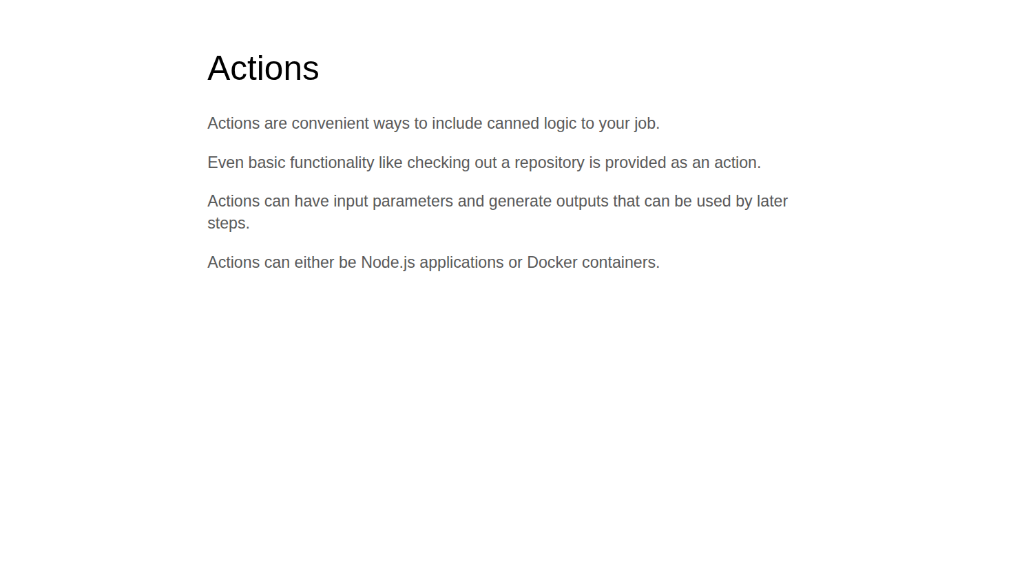Actions
Actions are convenient ways to include canned logic to your job.
Even basic functionality like checking out a repository is provided as an action.
Actions can have input parameters and generate outputs that can be used by later steps.
Actions can either be Node.js applications or Docker containers.